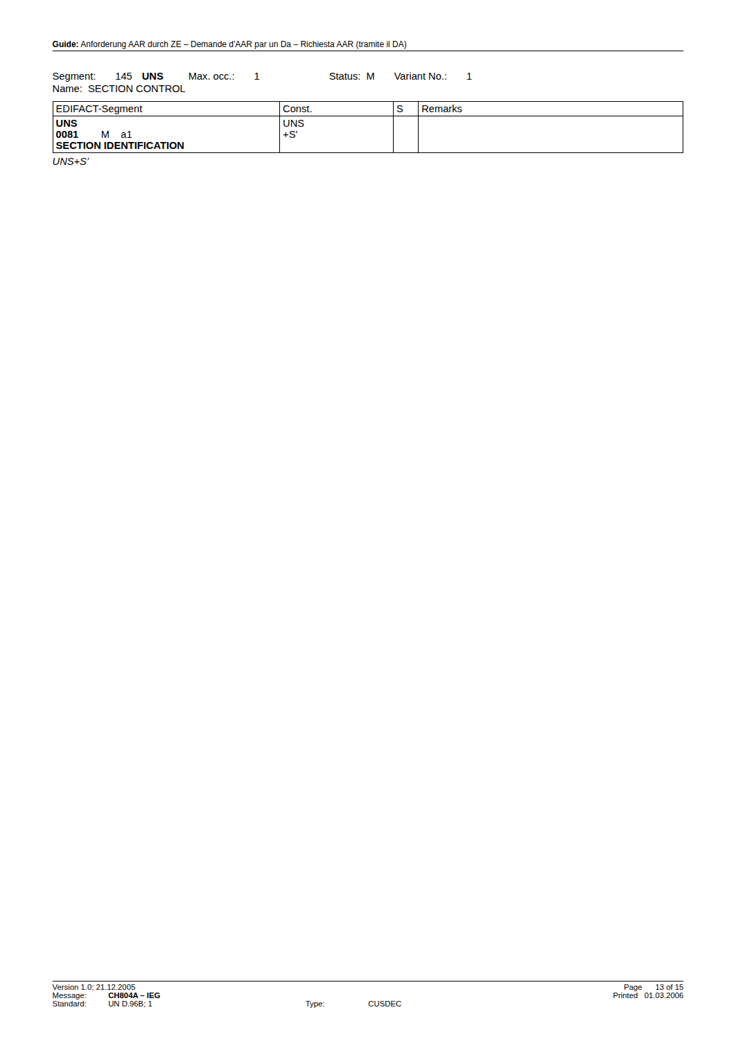Guide: Anforderung AAR durch ZE – Demande d'AAR par un Da – Richiesta AAR (tramite il DA)
Segment: 145 UNS Max. occ.: 1 Status: M Variant No.: 1
Name: SECTION CONTROL
| EDIFACT-Segment | Const. | S | Remarks |
| --- | --- | --- | --- |
| UNS 0081 M a1 SECTION IDENTIFICATION | UNS +S' | | |
UNS+S’
| Version 1.0; 21.12.2005 | | Page 13 of 15 |
| Message: CH804A – IEG | | Printed 01.03.2006 |
| Standard: UN D.96B; 1 | Type: CUSDEC | |